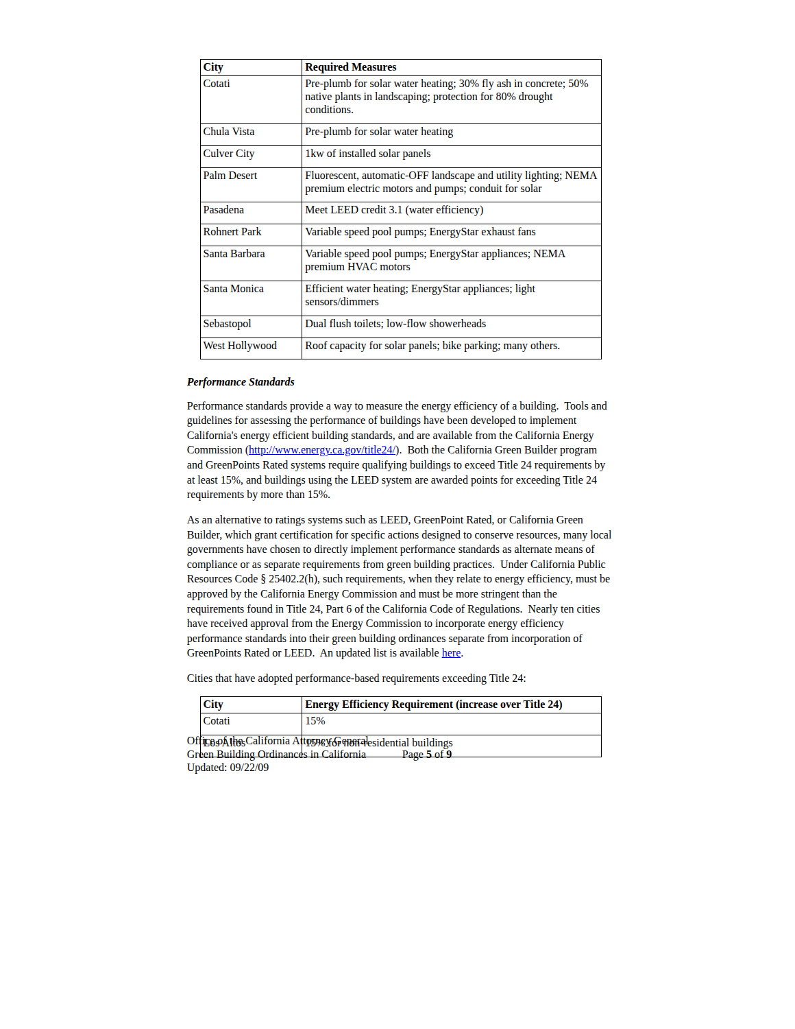| City | Required Measures |
| --- | --- |
| Cotati | Pre-plumb for solar water heating; 30% fly ash in concrete; 50% native plants in landscaping; protection for 80% drought conditions. |
| Chula Vista | Pre-plumb for solar water heating |
| Culver City | 1kw of installed solar panels |
| Palm Desert | Fluorescent, automatic-OFF landscape and utility lighting; NEMA premium electric motors and pumps; conduit for solar |
| Pasadena | Meet LEED credit 3.1 (water efficiency) |
| Rohnert Park | Variable speed pool pumps; EnergyStar exhaust fans |
| Santa Barbara | Variable speed pool pumps; EnergyStar appliances; NEMA premium HVAC motors |
| Santa Monica | Efficient water heating; EnergyStar appliances; light sensors/dimmers |
| Sebastopol | Dual flush toilets; low-flow showerheads |
| West Hollywood | Roof capacity for solar panels; bike parking; many others. |
Performance Standards
Performance standards provide a way to measure the energy efficiency of a building. Tools and guidelines for assessing the performance of buildings have been developed to implement California's energy efficient building standards, and are available from the California Energy Commission (http://www.energy.ca.gov/title24/). Both the California Green Builder program and GreenPoints Rated systems require qualifying buildings to exceed Title 24 requirements by at least 15%, and buildings using the LEED system are awarded points for exceeding Title 24 requirements by more than 15%.
As an alternative to ratings systems such as LEED, GreenPoint Rated, or California Green Builder, which grant certification for specific actions designed to conserve resources, many local governments have chosen to directly implement performance standards as alternate means of compliance or as separate requirements from green building practices. Under California Public Resources Code § 25402.2(h), such requirements, when they relate to energy efficiency, must be approved by the California Energy Commission and must be more stringent than the requirements found in Title 24, Part 6 of the California Code of Regulations. Nearly ten cities have received approval from the Energy Commission to incorporate energy efficiency performance standards into their green building ordinances separate from incorporation of GreenPoints Rated or LEED. An updated list is available here.
Cities that have adopted performance-based requirements exceeding Title 24:
| City | Energy Efficiency Requirement (increase over Title 24) |
| --- | --- |
| Cotati | 15% |
| Los Altos | 15% for non-residential buildings |
Office of the California Attorney General Green Building Ordinances in CaliforniaPage 5 of 9 Updated: 09/22/09